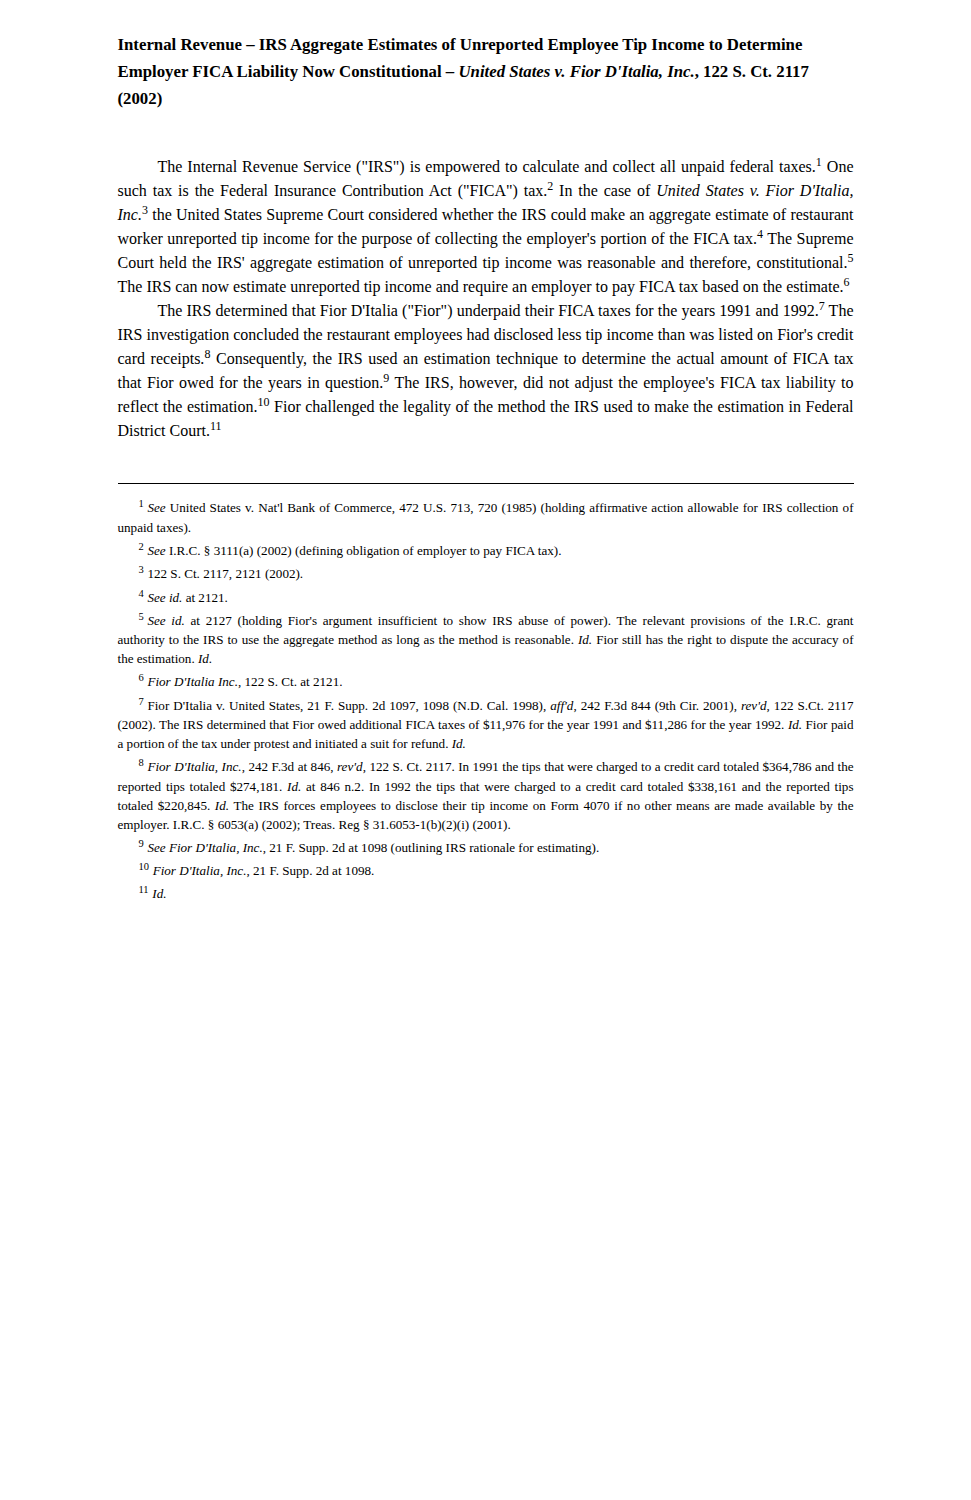Internal Revenue – IRS Aggregate Estimates of Unreported Employee Tip Income to Determine Employer FICA Liability Now Constitutional – United States v. Fior D'Italia, Inc., 122 S. Ct. 2117 (2002)
The Internal Revenue Service ("IRS") is empowered to calculate and collect all unpaid federal taxes.1 One such tax is the Federal Insurance Contribution Act ("FICA") tax.2 In the case of United States v. Fior D'Italia, Inc.3 the United States Supreme Court considered whether the IRS could make an aggregate estimate of restaurant worker unreported tip income for the purpose of collecting the employer's portion of the FICA tax.4 The Supreme Court held the IRS' aggregate estimation of unreported tip income was reasonable and therefore, constitutional.5 The IRS can now estimate unreported tip income and require an employer to pay FICA tax based on the estimate.6
The IRS determined that Fior D'Italia ("Fior") underpaid their FICA taxes for the years 1991 and 1992.7 The IRS investigation concluded the restaurant employees had disclosed less tip income than was listed on Fior's credit card receipts.8 Consequently, the IRS used an estimation technique to determine the actual amount of FICA tax that Fior owed for the years in question.9 The IRS, however, did not adjust the employee's FICA tax liability to reflect the estimation.10 Fior challenged the legality of the method the IRS used to make the estimation in Federal District Court.11
1 See United States v. Nat'l Bank of Commerce, 472 U.S. 713, 720 (1985) (holding affirmative action allowable for IRS collection of unpaid taxes).
2 See I.R.C. § 3111(a) (2002) (defining obligation of employer to pay FICA tax).
3122 S. Ct. 2117, 2121 (2002).
4 See id. at 2121.
5 See id. at 2127 (holding Fior's argument insufficient to show IRS abuse of power). The relevant provisions of the I.R.C. grant authority to the IRS to use the aggregate method as long as the method is reasonable. Id. Fior still has the right to dispute the accuracy of the estimation. Id.
6 Fior D'Italia Inc., 122 S. Ct. at 2121.
7 Fior D'Italia v. United States, 21 F. Supp. 2d 1097, 1098 (N.D. Cal. 1998), aff'd, 242 F.3d 844 (9th Cir. 2001), rev'd, 122 S.Ct. 2117 (2002). The IRS determined that Fior owed additional FICA taxes of $11,976 for the year 1991 and $11,286 for the year 1992. Id. Fior paid a portion of the tax under protest and initiated a suit for refund. Id.
8 Fior D'Italia, Inc., 242 F.3d at 846, rev'd, 122 S. Ct. 2117. In 1991 the tips that were charged to a credit card totaled $364,786 and the reported tips totaled $274,181. Id. at 846 n.2. In 1992 the tips that were charged to a credit card totaled $338,161 and the reported tips totaled $220,845. Id. The IRS forces employees to disclose their tip income on Form 4070 if no other means are made available by the employer. I.R.C. § 6053(a) (2002); Treas. Reg § 31.6053-1(b)(2)(i) (2001).
9 See Fior D'Italia, Inc., 21 F. Supp. 2d at 1098 (outlining IRS rationale for estimating).
10 Fior D'Italia, Inc., 21 F. Supp. 2d at 1098.
11 Id.